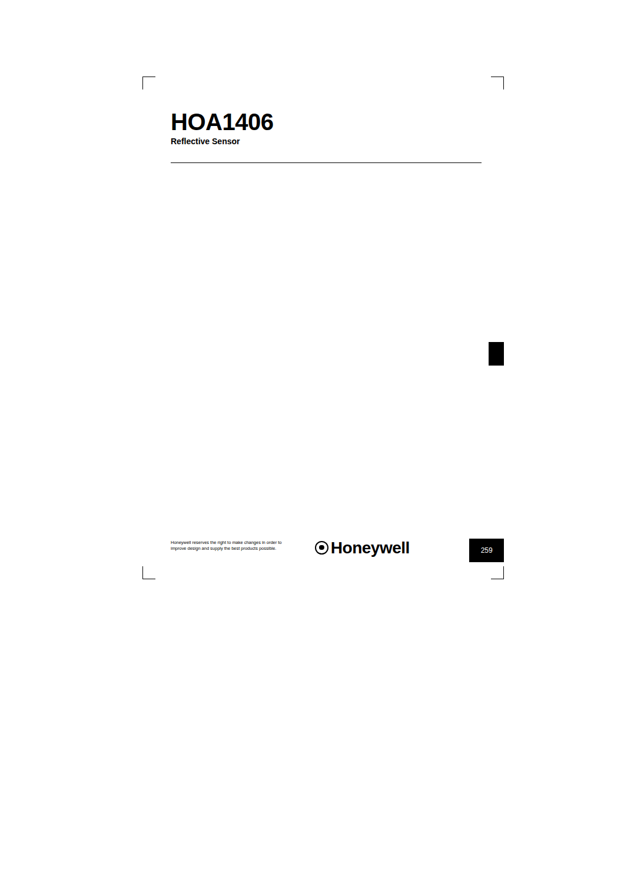HOA1406
Reflective Sensor
Honeywell reserves the right to make changes in order to improve design and supply the best products possible.
Honeywell
259